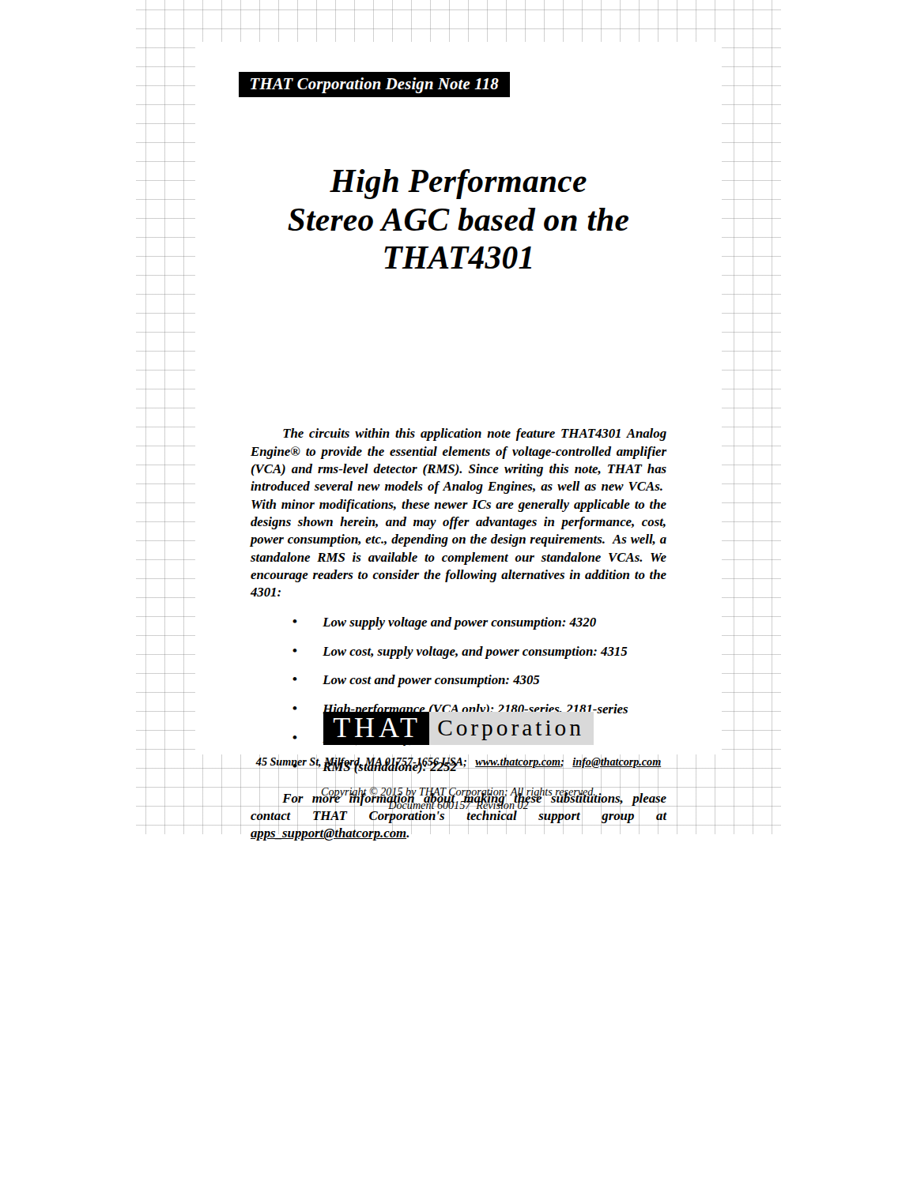THAT Corporation Design Note 118
High Performance
Stereo AGC based on the
THAT4301
The circuits within this application note feature THAT4301 Analog Engine® to provide the essential elements of voltage-controlled amplifier (VCA) and rms-level detector (RMS). Since writing this note, THAT has introduced several new models of Analog Engines, as well as new VCAs. With minor modifications, these newer ICs are generally applicable to the designs shown herein, and may offer advantages in performance, cost, power consumption, etc., depending on the design requirements. As well, a standalone RMS is available to complement our standalone VCAs. We encourage readers to consider the following alternatives in addition to the 4301:
Low supply voltage and power consumption: 4320
Low cost, supply voltage, and power consumption: 4315
Low cost and power consumption: 4305
High-performance (VCA only): 2180-series, 2181-series
Dual (VCA only): 2162
RMS (standalone): 2252
For more information about making these substitutions, please contact THAT Corporation's technical support group at apps_support@thatcorp.com.
THAT Corporation
45 Sumner St, Milford, MA 01757-1656 USA; www.thatcorp.com; info@thatcorp.com
Copyright © 2015 by THAT Corporation; All rights reserved.
Document 600157 Revision 02